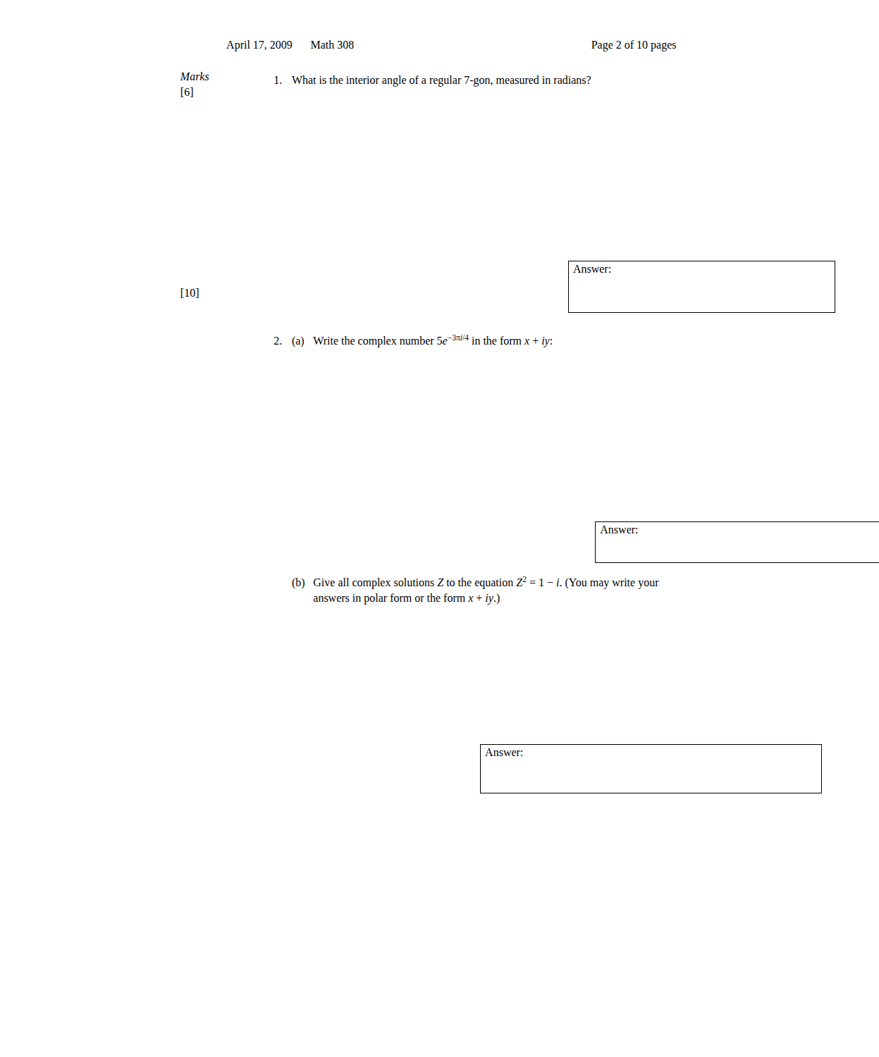April 17, 2009 Math 308
Page 2 of 10 pages
Marks
[6]
1.
What is the interior angle of a regular 7-gon, measured in radians?
Answer:
[10]
2.
(a)
Write the complex number 5e−3πi/4 in the form x + iy:
Answer:
(b)
Give all complex solutions Z to the equation Z2 = 1 − i. (You may write your answers in polar form or the form x + iy.)
Answer: